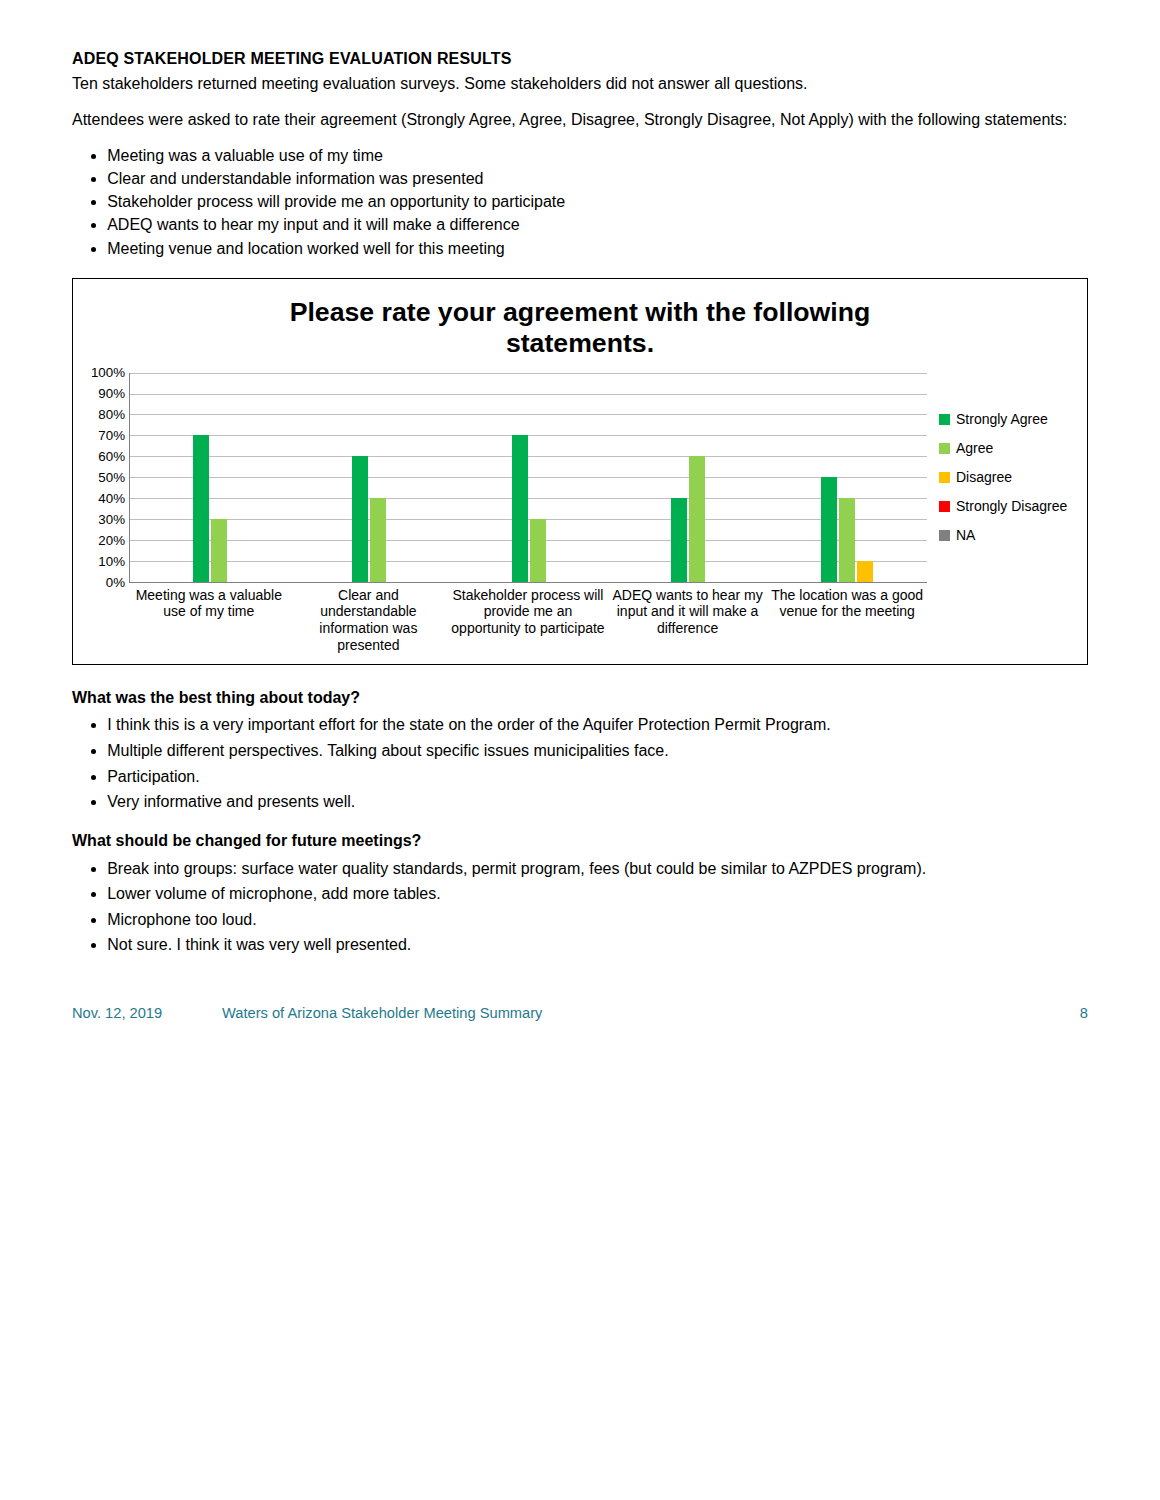ADEQ STAKEHOLDER MEETING EVALUATION RESULTS
Ten stakeholders returned meeting evaluation surveys. Some stakeholders did not answer all questions.
Attendees were asked to rate their agreement (Strongly Agree, Agree, Disagree, Strongly Disagree, Not Apply) with the following statements:
Meeting was a valuable use of my time
Clear and understandable information was presented
Stakeholder process will provide me an opportunity to participate
ADEQ wants to hear my input and it will make a difference
Meeting venue and location worked well for this meeting
Please rate your agreement with the following
statements.
100% 90% 80% 70% 60% 50% 40% 30% 20% 10% 0%
Strongly Agree
Agree
Disagree
Strongly Disagree
NA
Meeting was a valuable use of my time
Clear and understandable information was presented
Stakeholder process will provide me an opportunity to participate
ADEQ wants to hear my input and it will make a difference
The location was a good venue for the meeting
What was the best thing about today?
I think this is a very important effort for the state on the order of the Aquifer Protection Permit Program.
Multiple different perspectives. Talking about specific issues municipalities face.
Participation.
Very informative and presents well.
What should be changed for future meetings?
Break into groups: surface water quality standards, permit program, fees (but could be similar to AZPDES program).
Lower volume of microphone, add more tables.
Microphone too loud.
Not sure. I think it was very well presented.
Nov. 12, 2019
Waters of Arizona Stakeholder Meeting Summary
8